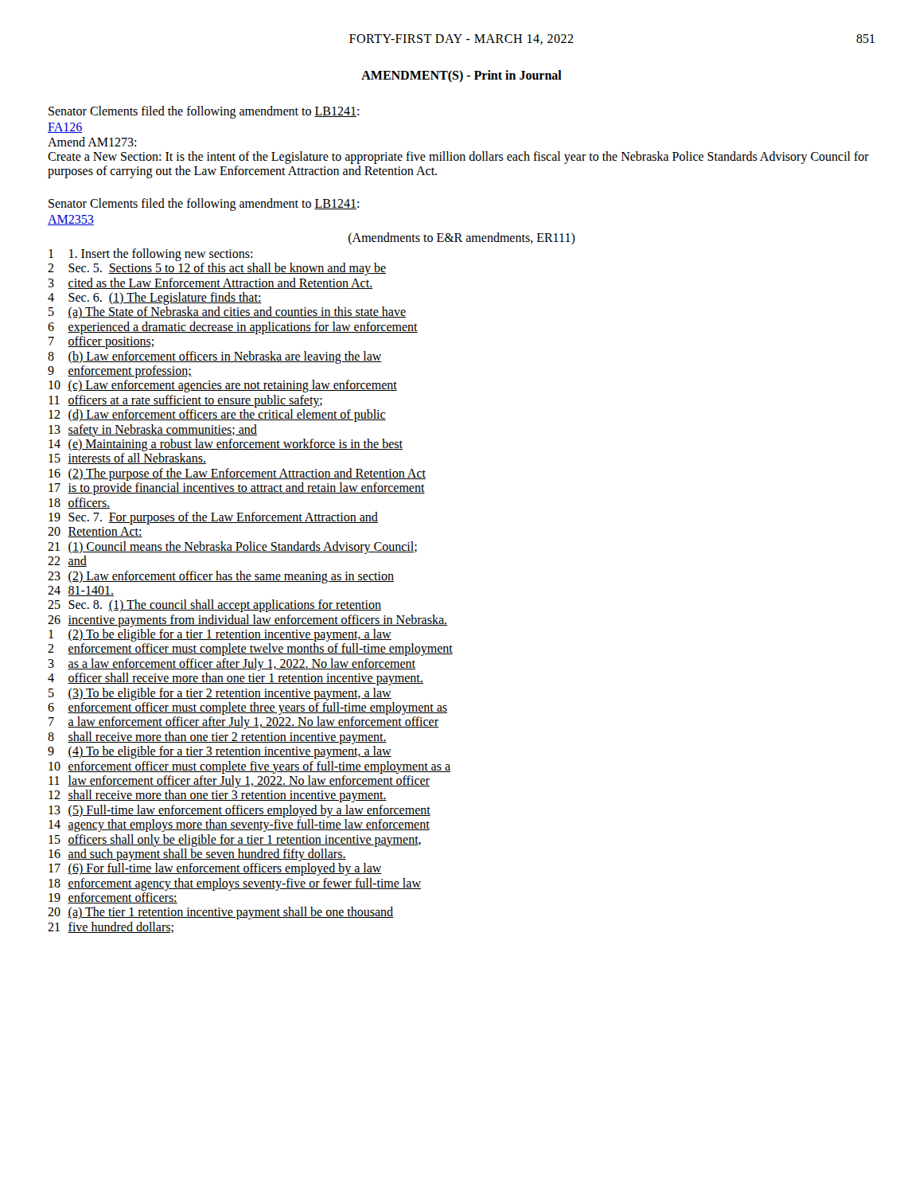FORTY-FIRST DAY - MARCH 14, 2022 851
AMENDMENT(S) - Print in Journal
Senator Clements filed the following amendment to LB1241:
FA126
Amend AM1273:
Create a New Section: It is the intent of the Legislature to appropriate five million dollars each fiscal year to the Nebraska Police Standards Advisory Council for purposes of carrying out the Law Enforcement Attraction and Retention Act.
Senator Clements filed the following amendment to LB1241:
AM2353
(Amendments to E&R amendments, ER111)
11. Insert the following new sections:
2 Sec. 5. Sections 5 to 12 of this act shall be known and may be
3 cited as the Law Enforcement Attraction and Retention Act.
4 Sec. 6. (1) The Legislature finds that:
5(a) The State of Nebraska and cities and counties in this state have
6 experienced a dramatic decrease in applications for law enforcement
7 officer positions;
8(b) Law enforcement officers in Nebraska are leaving the law
9 enforcement profession;
10(c) Law enforcement agencies are not retaining law enforcement
11 officers at a rate sufficient to ensure public safety;
12(d) Law enforcement officers are the critical element of public
13 safety in Nebraska communities; and
14(e) Maintaining a robust law enforcement workforce is in the best
15 interests of all Nebraskans.
16(2) The purpose of the Law Enforcement Attraction and Retention Act
17 is to provide financial incentives to attract and retain law enforcement
18 officers.
19 Sec. 7. For purposes of the Law Enforcement Attraction and
20 Retention Act:
21(1) Council means the Nebraska Police Standards Advisory Council;
22 and
23(2) Law enforcement officer has the same meaning as in section
2481-1401.
25 Sec. 8. (1) The council shall accept applications for retention
26 incentive payments from individual law enforcement officers in Nebraska.
1(2) To be eligible for a tier 1 retention incentive payment, a law
2 enforcement officer must complete twelve months of full-time employment
3 as a law enforcement officer after July 1, 2022. No law enforcement
4 officer shall receive more than one tier 1 retention incentive payment.
5(3) To be eligible for a tier 2 retention incentive payment, a law
6 enforcement officer must complete three years of full-time employment as
7 a law enforcement officer after July 1, 2022. No law enforcement officer
8 shall receive more than one tier 2 retention incentive payment.
9(4) To be eligible for a tier 3 retention incentive payment, a law
10 enforcement officer must complete five years of full-time employment as a
11 law enforcement officer after July 1, 2022. No law enforcement officer
12 shall receive more than one tier 3 retention incentive payment.
13(5) Full-time law enforcement officers employed by a law enforcement
14 agency that employs more than seventy-five full-time law enforcement
15 officers shall only be eligible for a tier 1 retention incentive payment,
16 and such payment shall be seven hundred fifty dollars.
17(6) For full-time law enforcement officers employed by a law
18 enforcement agency that employs seventy-five or fewer full-time law
19 enforcement officers:
20(a) The tier 1 retention incentive payment shall be one thousand
21 five hundred dollars;